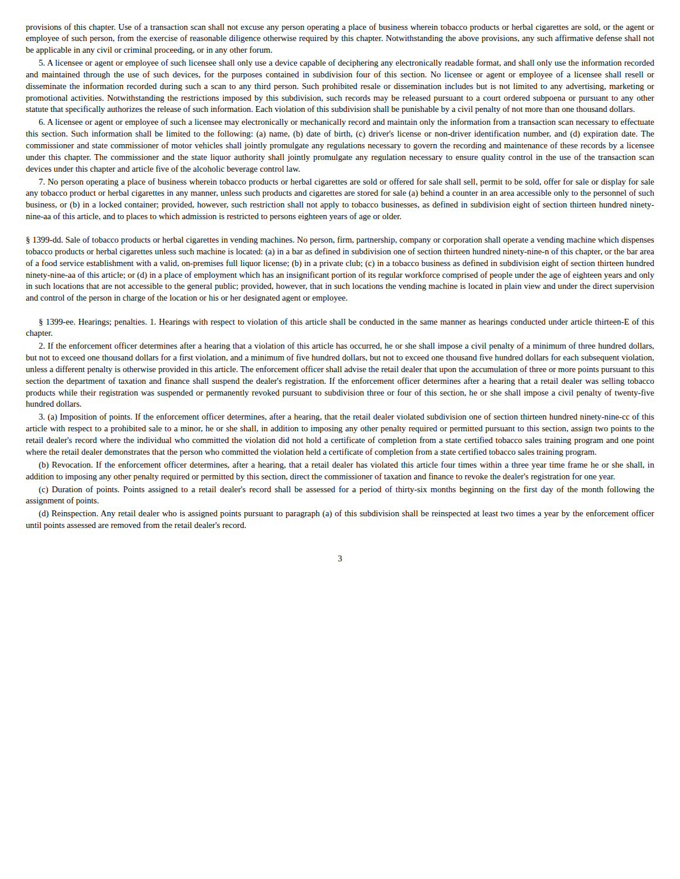provisions of this chapter. Use of a transaction scan shall not excuse any person operating a place of business wherein tobacco products or herbal cigarettes are sold, or the agent or employee of such person, from the exercise of reasonable diligence otherwise required by this chapter. Notwithstanding the above provisions, any such affirmative defense shall not be applicable in any civil or criminal proceeding, or in any other forum.
5. A licensee or agent or employee of such licensee shall only use a device capable of deciphering any electronically readable format, and shall only use the information recorded and maintained through the use of such devices, for the purposes contained in subdivision four of this section. No licensee or agent or employee of a licensee shall resell or disseminate the information recorded during such a scan to any third person. Such prohibited resale or dissemination includes but is not limited to any advertising, marketing or promotional activities. Notwithstanding the restrictions imposed by this subdivision, such records may be released pursuant to a court ordered subpoena or pursuant to any other statute that specifically authorizes the release of such information. Each violation of this subdivision shall be punishable by a civil penalty of not more than one thousand dollars.
6. A licensee or agent or employee of such a licensee may electronically or mechanically record and maintain only the information from a transaction scan necessary to effectuate this section. Such information shall be limited to the following: (a) name, (b) date of birth, (c) driver's license or non-driver identification number, and (d) expiration date. The commissioner and state commissioner of motor vehicles shall jointly promulgate any regulations necessary to govern the recording and maintenance of these records by a licensee under this chapter. The commissioner and the state liquor authority shall jointly promulgate any regulation necessary to ensure quality control in the use of the transaction scan devices under this chapter and article five of the alcoholic beverage control law.
7. No person operating a place of business wherein tobacco products or herbal cigarettes are sold or offered for sale shall sell, permit to be sold, offer for sale or display for sale any tobacco product or herbal cigarettes in any manner, unless such products and cigarettes are stored for sale (a) behind a counter in an area accessible only to the personnel of such business, or (b) in a locked container; provided, however, such restriction shall not apply to tobacco businesses, as defined in subdivision eight of section thirteen hundred ninety-nine-aa of this article, and to places to which admission is restricted to persons eighteen years of age or older.
§ 1399-dd. Sale of tobacco products or herbal cigarettes in vending machines. No person, firm, partnership, company or corporation shall operate a vending machine which dispenses tobacco products or herbal cigarettes unless such machine is located: (a) in a bar as defined in subdivision one of section thirteen hundred ninety-nine-n of this chapter, or the bar area of a food service establishment with a valid, on-premises full liquor license; (b) in a private club; (c) in a tobacco business as defined in subdivision eight of section thirteen hundred ninety-nine-aa of this article; or (d) in a place of employment which has an insignificant portion of its regular workforce comprised of people under the age of eighteen years and only in such locations that are not accessible to the general public; provided, however, that in such locations the vending machine is located in plain view and under the direct supervision and control of the person in charge of the location or his or her designated agent or employee.
§ 1399-ee. Hearings; penalties. 1. Hearings with respect to violation of this article shall be conducted in the same manner as hearings conducted under article thirteen-E of this chapter.
2. If the enforcement officer determines after a hearing that a violation of this article has occurred, he or she shall impose a civil penalty of a minimum of three hundred dollars, but not to exceed one thousand dollars for a first violation, and a minimum of five hundred dollars, but not to exceed one thousand five hundred dollars for each subsequent violation, unless a different penalty is otherwise provided in this article. The enforcement officer shall advise the retail dealer that upon the accumulation of three or more points pursuant to this section the department of taxation and finance shall suspend the dealer's registration. If the enforcement officer determines after a hearing that a retail dealer was selling tobacco products while their registration was suspended or permanently revoked pursuant to subdivision three or four of this section, he or she shall impose a civil penalty of twenty-five hundred dollars.
3. (a) Imposition of points. If the enforcement officer determines, after a hearing, that the retail dealer violated subdivision one of section thirteen hundred ninety-nine-cc of this article with respect to a prohibited sale to a minor, he or she shall, in addition to imposing any other penalty required or permitted pursuant to this section, assign two points to the retail dealer's record where the individual who committed the violation did not hold a certificate of completion from a state certified tobacco sales training program and one point where the retail dealer demonstrates that the person who committed the violation held a certificate of completion from a state certified tobacco sales training program.
(b) Revocation. If the enforcement officer determines, after a hearing, that a retail dealer has violated this article four times within a three year time frame he or she shall, in addition to imposing any other penalty required or permitted by this section, direct the commissioner of taxation and finance to revoke the dealer's registration for one year.
(c) Duration of points. Points assigned to a retail dealer's record shall be assessed for a period of thirty-six months beginning on the first day of the month following the assignment of points.
(d) Reinspection. Any retail dealer who is assigned points pursuant to paragraph (a) of this subdivision shall be reinspected at least two times a year by the enforcement officer until points assessed are removed from the retail dealer's record.
3